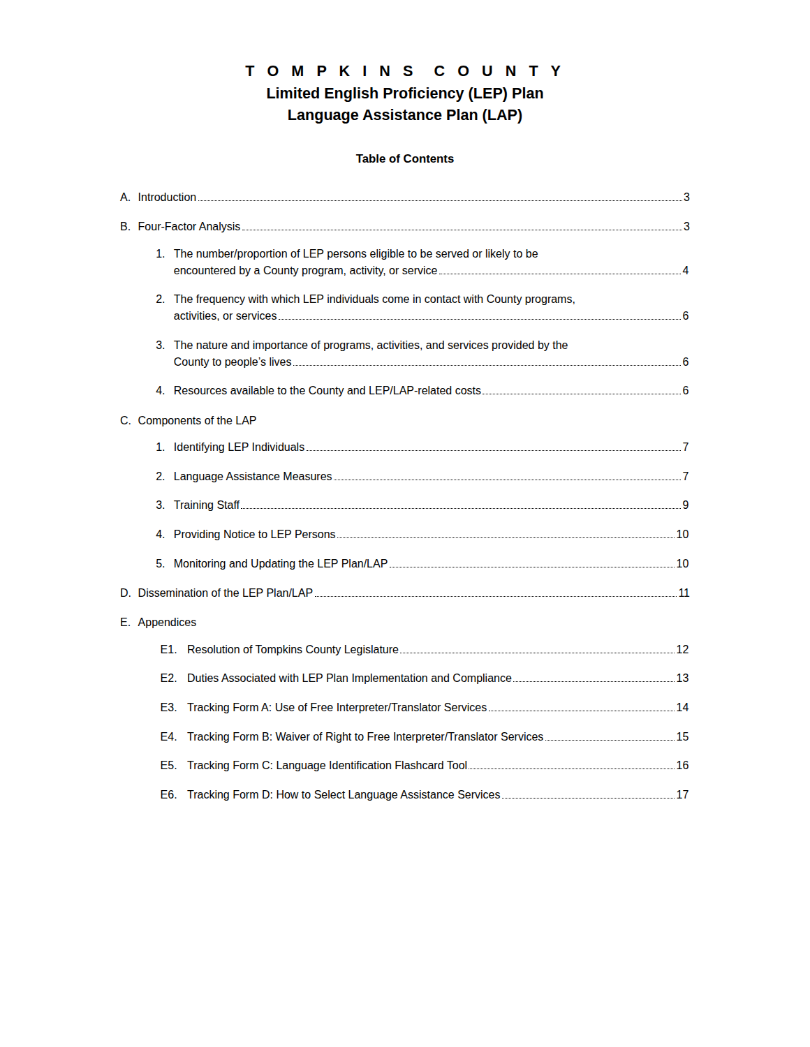T O M P K I N S C O U N T Y
Limited English Proficiency (LEP) Plan
Language Assistance Plan (LAP)
Table of Contents
A. Introduction 3
B. Four-Factor Analysis 3
1. The number/proportion of LEP persons eligible to be served or likely to be encountered by a County program, activity, or service 4
2. The frequency with which LEP individuals come in contact with County programs, activities, or services 6
3. The nature and importance of programs, activities, and services provided by the County to people’s lives 6
4. Resources available to the County and LEP/LAP-related costs 6
C. Components of the LAP
1. Identifying LEP Individuals 7
2. Language Assistance Measures 7
3. Training Staff 9
4. Providing Notice to LEP Persons 10
5. Monitoring and Updating the LEP Plan/LAP 10
D. Dissemination of the LEP Plan/LAP 11
E. Appendices
E1. Resolution of Tompkins County Legislature 12
E2. Duties Associated with LEP Plan Implementation and Compliance 13
E3. Tracking Form A: Use of Free Interpreter/Translator Services 14
E4. Tracking Form B: Waiver of Right to Free Interpreter/Translator Services 15
E5. Tracking Form C: Language Identification Flashcard Tool 16
E6. Tracking Form D: How to Select Language Assistance Services 17